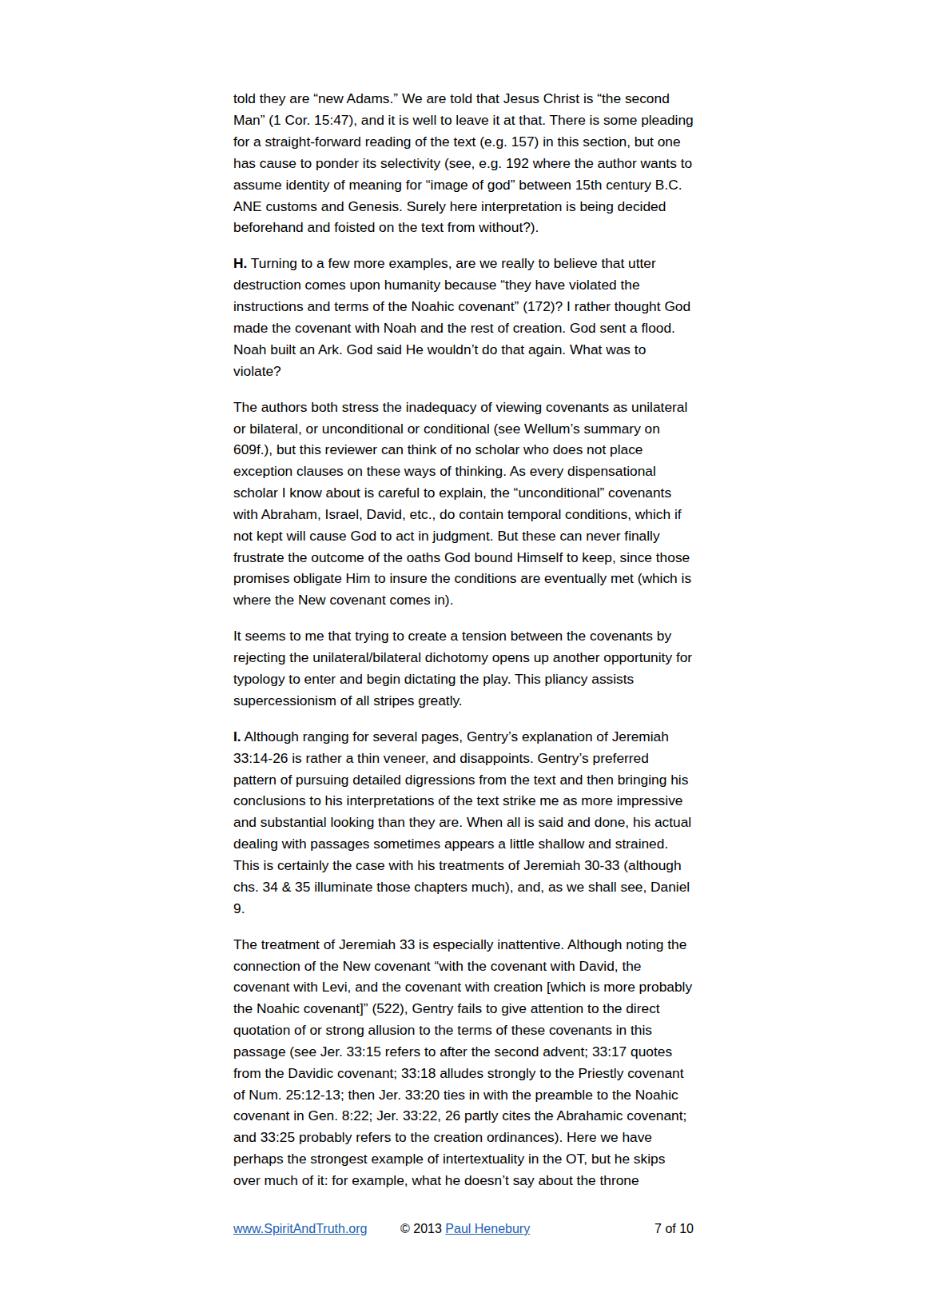told they are “new Adams.” We are told that Jesus Christ is “the second Man” (1 Cor. 15:47), and it is well to leave it at that. There is some pleading for a straight-forward reading of the text (e.g. 157) in this section, but one has cause to ponder its selectivity (see, e.g. 192 where the author wants to assume identity of meaning for “image of god” between 15th century B.C. ANE customs and Genesis. Surely here interpretation is being decided beforehand and foisted on the text from without?).
H. Turning to a few more examples, are we really to believe that utter destruction comes upon humanity because “they have violated the instructions and terms of the Noahic covenant” (172)? I rather thought God made the covenant with Noah and the rest of creation. God sent a flood. Noah built an Ark. God said He wouldn’t do that again. What was to violate?
The authors both stress the inadequacy of viewing covenants as unilateral or bilateral, or unconditional or conditional (see Wellum’s summary on 609f.), but this reviewer can think of no scholar who does not place exception clauses on these ways of thinking. As every dispensational scholar I know about is careful to explain, the “unconditional” covenants with Abraham, Israel, David, etc., do contain temporal conditions, which if not kept will cause God to act in judgment. But these can never finally frustrate the outcome of the oaths God bound Himself to keep, since those promises obligate Him to insure the conditions are eventually met (which is where the New covenant comes in).
It seems to me that trying to create a tension between the covenants by rejecting the unilateral/bilateral dichotomy opens up another opportunity for typology to enter and begin dictating the play. This pliancy assists supercessionism of all stripes greatly.
I. Although ranging for several pages, Gentry’s explanation of Jeremiah 33:14-26 is rather a thin veneer, and disappoints. Gentry’s preferred pattern of pursuing detailed digressions from the text and then bringing his conclusions to his interpretations of the text strike me as more impressive and substantial looking than they are. When all is said and done, his actual dealing with passages sometimes appears a little shallow and strained. This is certainly the case with his treatments of Jeremiah 30-33 (although chs. 34 & 35 illuminate those chapters much), and, as we shall see, Daniel 9.
The treatment of Jeremiah 33 is especially inattentive. Although noting the connection of the New covenant “with the covenant with David, the covenant with Levi, and the covenant with creation [which is more probably the Noahic covenant]” (522), Gentry fails to give attention to the direct quotation of or strong allusion to the terms of these covenants in this passage (see Jer. 33:15 refers to after the second advent; 33:17 quotes from the Davidic covenant; 33:18 alludes strongly to the Priestly covenant of Num. 25:12-13; then Jer. 33:20 ties in with the preamble to the Noahic covenant in Gen. 8:22; Jer. 33:22, 26 partly cites the Abrahamic covenant; and 33:25 probably refers to the creation ordinances). Here we have perhaps the strongest example of intertextuality in the OT, but he skips over much of it: for example, what he doesn’t say about the throne
www.SpiritAndTruth.org © 2013 Paul Henebury 7 of 10